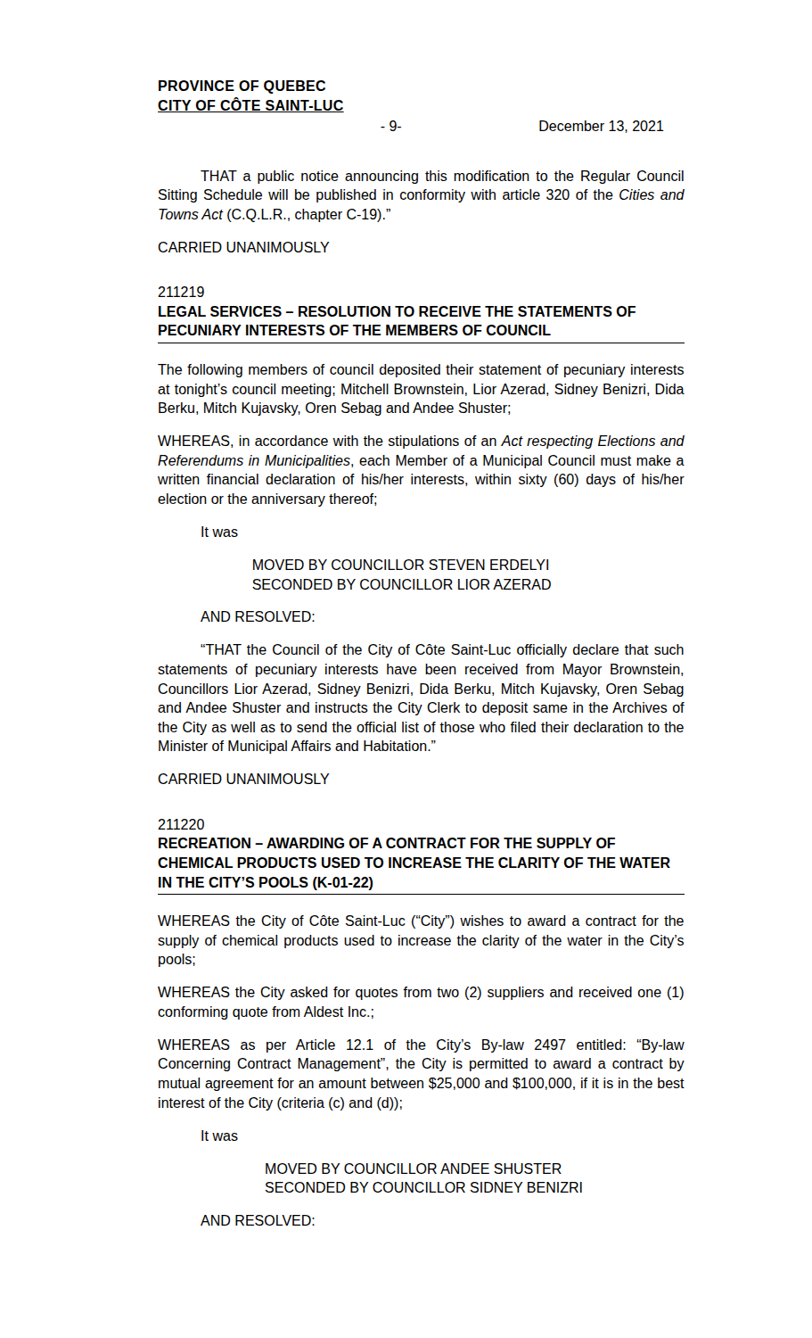PROVINCE OF QUEBEC
CITY OF CÔTE SAINT-LUC
- 9- December 13, 2021
THAT a public notice announcing this modification to the Regular Council Sitting Schedule will be published in conformity with article 320 of the Cities and Towns Act (C.Q.L.R., chapter C-19).”
CARRIED UNANIMOUSLY
211219
LEGAL SERVICES – RESOLUTION TO RECEIVE THE STATEMENTS OF PECUNIARY INTERESTS OF THE MEMBERS OF COUNCIL
The following members of council deposited their statement of pecuniary interests at tonight’s council meeting; Mitchell Brownstein, Lior Azerad, Sidney Benizri, Dida Berku, Mitch Kujavsky, Oren Sebag and Andee Shuster;
WHEREAS, in accordance with the stipulations of an Act respecting Elections and Referendums in Municipalities, each Member of a Municipal Council must make a written financial declaration of his/her interests, within sixty (60) days of his/her election or the anniversary thereof;
It was
MOVED BY COUNCILLOR STEVEN ERDELYI
SECONDED BY COUNCILLOR LIOR AZERAD
AND RESOLVED:
“THAT the Council of the City of Côte Saint-Luc officially declare that such statements of pecuniary interests have been received from Mayor Brownstein, Councillors Lior Azerad, Sidney Benizri, Dida Berku, Mitch Kujavsky, Oren Sebag and Andee Shuster and instructs the City Clerk to deposit same in the Archives of the City as well as to send the official list of those who filed their declaration to the Minister of Municipal Affairs and Habitation.”
CARRIED UNANIMOUSLY
211220
RECREATION – AWARDING OF A CONTRACT FOR THE SUPPLY OF CHEMICAL PRODUCTS USED TO INCREASE THE CLARITY OF THE WATER IN THE CITY’S POOLS (K-01-22)
WHEREAS the City of Côte Saint-Luc (“City”) wishes to award a contract for the supply of chemical products used to increase the clarity of the water in the City’s pools;
WHEREAS the City asked for quotes from two (2) suppliers and received one (1) conforming quote from Aldest Inc.;
WHEREAS as per Article 12.1 of the City’s By-law 2497 entitled: “By-law Concerning Contract Management”, the City is permitted to award a contract by mutual agreement for an amount between $25,000 and $100,000, if it is in the best interest of the City (criteria (c) and (d));
It was
MOVED BY COUNCILLOR ANDEE SHUSTER
SECONDED BY COUNCILLOR SIDNEY BENIZRI
AND RESOLVED: